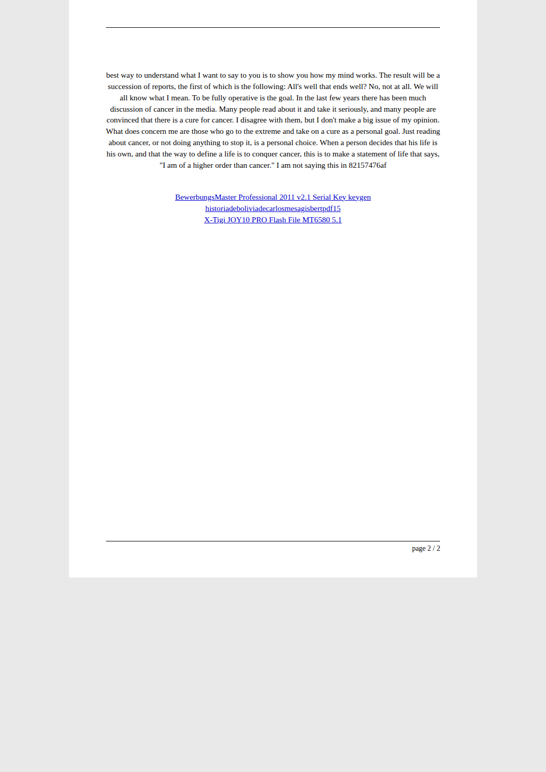best way to understand what I want to say to you is to show you how my mind works. The result will be a succession of reports, the first of which is the following: All's well that ends well? No, not at all. We will all know what I mean. To be fully operative is the goal. In the last few years there has been much discussion of cancer in the media. Many people read about it and take it seriously, and many people are convinced that there is a cure for cancer. I disagree with them, but I don't make a big issue of my opinion. What does concern me are those who go to the extreme and take on a cure as a personal goal. Just reading about cancer, or not doing anything to stop it, is a personal choice. When a person decides that his life is his own, and that the way to define a life is to conquer cancer, this is to make a statement of life that says, "I am of a higher order than cancer." I am not saying this in 82157476af
BewerbungsMaster Professional 2011 v2.1 Serial Key keygen
historiadeboliviadecarlosmesagisbertpdf15
X-Tigi JOY10 PRO Flash File MT6580 5.1
page 2 / 2